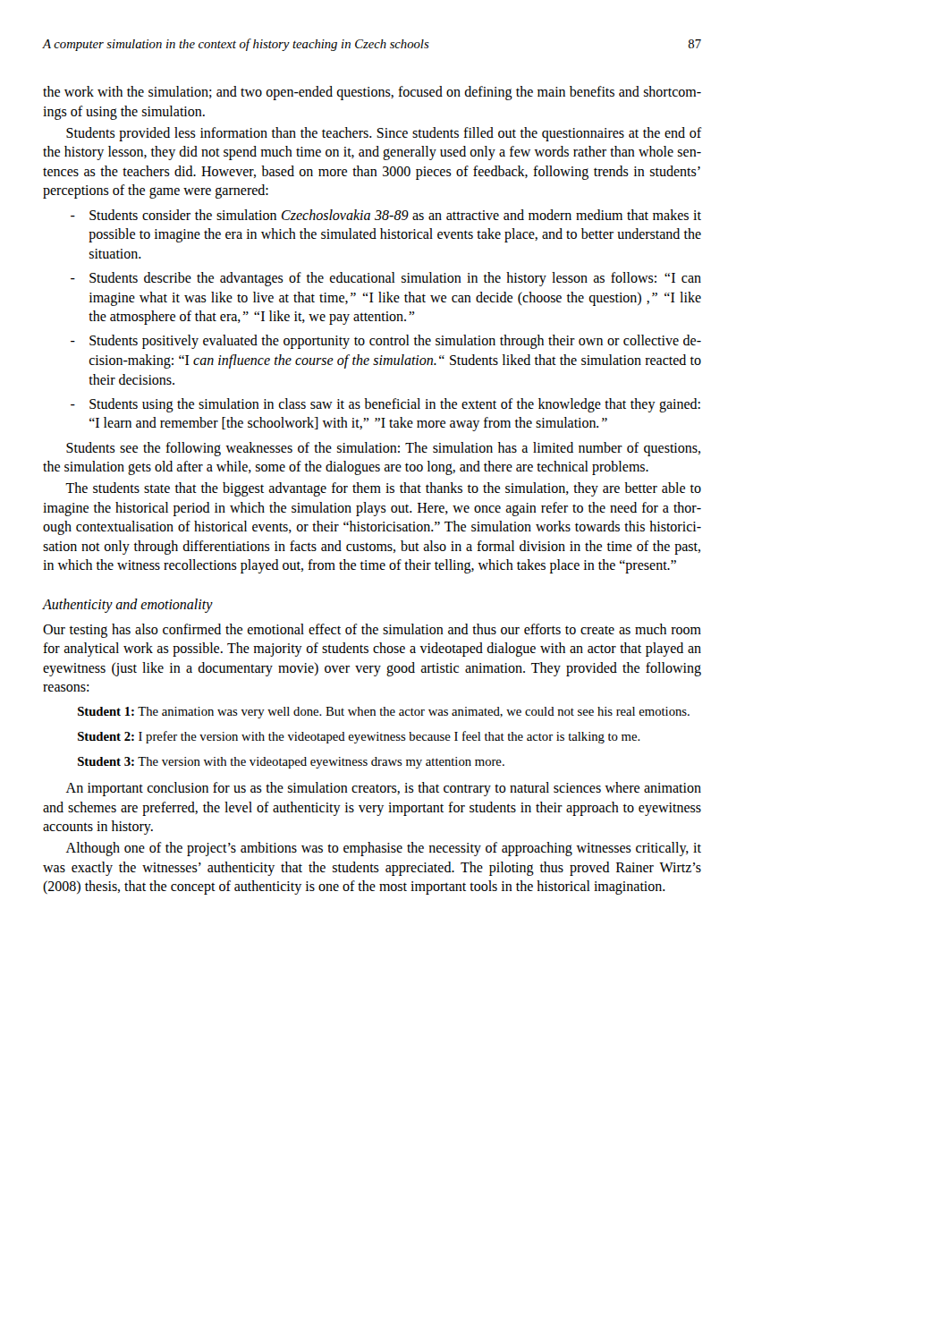A computer simulation in the context of history teaching in Czech schools 87
the work with the simulation; and two open-ended questions, focused on defining the main benefits and shortcomings of using the simulation.
Students provided less information than the teachers. Since students filled out the questionnaires at the end of the history lesson, they did not spend much time on it, and generally used only a few words rather than whole sentences as the teachers did. However, based on more than 3000 pieces of feedback, following trends in students’ perceptions of the game were garnered:
Students consider the simulation Czechoslovakia 38-89 as an attractive and modern medium that makes it possible to imagine the era in which the simulated historical events take place, and to better understand the situation.
Students describe the advantages of the educational simulation in the history lesson as follows: “I can imagine what it was like to live at that time,” “I like that we can decide (choose the question) ,” “I like the atmosphere of that era,” “I like it, we pay attention.”
Students positively evaluated the opportunity to control the simulation through their own or collective decision-making: “I can influence the course of the simulation.“ Students liked that the simulation reacted to their decisions.
Students using the simulation in class saw it as beneficial in the extent of the knowledge that they gained: “I learn and remember [the schoolwork] with it,” ”I take more away from the simulation.”
Students see the following weaknesses of the simulation: The simulation has a limited number of questions, the simulation gets old after a while, some of the dialogues are too long, and there are technical problems.
The students state that the biggest advantage for them is that thanks to the simulation, they are better able to imagine the historical period in which the simulation plays out. Here, we once again refer to the need for a thorough contextualisation of historical events, or their “historicisation.” The simulation works towards this historicisation not only through differentiations in facts and customs, but also in a formal division in the time of the past, in which the witness recollections played out, from the time of their telling, which takes place in the “present.”
Authenticity and emotionality
Our testing has also confirmed the emotional effect of the simulation and thus our efforts to create as much room for analytical work as possible. The majority of students chose a videotaped dialogue with an actor that played an eyewitness (just like in a documentary movie) over very good artistic animation. They provided the following reasons:
Student 1: The animation was very well done. But when the actor was animated, we could not see his real emotions.
Student 2: I prefer the version with the videotaped eyewitness because I feel that the actor is talking to me.
Student 3: The version with the videotaped eyewitness draws my attention more.
An important conclusion for us as the simulation creators, is that contrary to natural sciences where animation and schemes are preferred, the level of authenticity is very important for students in their approach to eyewitness accounts in history.
Although one of the project’s ambitions was to emphasise the necessity of approaching witnesses critically, it was exactly the witnesses’ authenticity that the students appreciated. The piloting thus proved Rainer Wirtz’s (2008) thesis, that the concept of authenticity is one of the most important tools in the historical imagination.